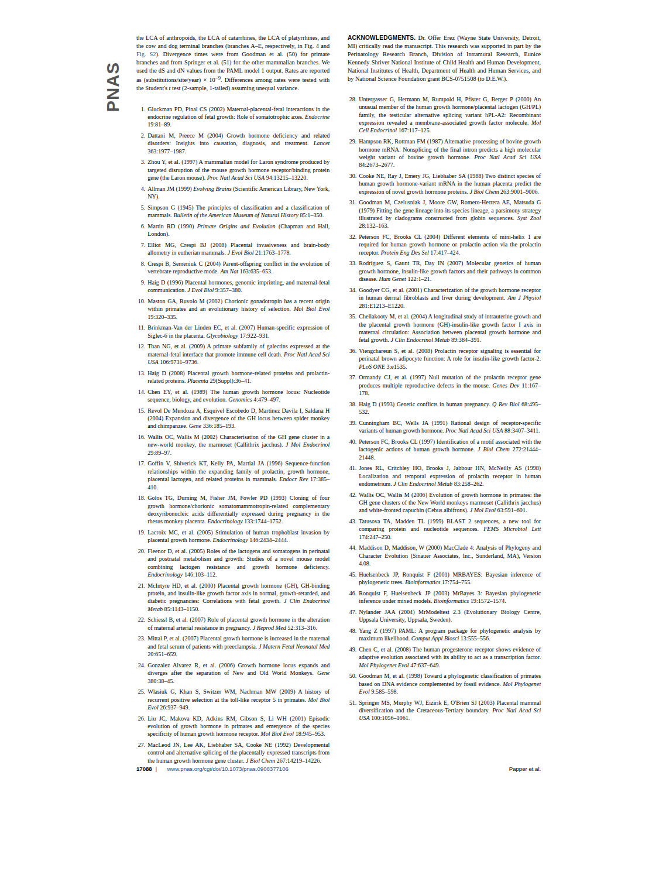PNAS
the LCA of anthropoids, the LCA of catarrhines, the LCA of platyrrhines, and the cow and dog terminal branches (branches A–E, respectively, in Fig. 4 and Fig. S2). Divergence times were from Goodman et al. (50) for primate branches and from Springer et al. (51) for the other mammalian branches. We used the dS and dN values from the PAML model 1 output. Rates are reported as (substitutions/site/year) × 10−9. Differences among rates were tested with the Student's t test (2-sample, 1-tailed) assuming unequal variance.
Gluckman PD, Pinal CS (2002) Maternal-placental-fetal interactions in the endocrine regulation of fetal growth: Role of somatotrophic axes. Endocrine 19:81–89.
Dattani M, Preece M (2004) Growth hormone deficiency and related disorders: Insights into causation, diagnosis, and treatment. Lancet 363:1977–1987.
Zhou Y, et al. (1997) A mammalian model for Laron syndrome produced by targeted disruption of the mouse growth hormone receptor/binding protein gene (the Laron mouse). Proc Natl Acad Sci USA 94:13215–13220.
Allman JM (1999) Evolving Brains (Scientific American Library, New York, NY).
Simpson G (1945) The principles of classification and a classification of mammals. Bulletin of the American Museum of Natural History 85:1–350.
Martin RD (1990) Primate Origins and Evolution (Chapman and Hall, London).
Elliot MG, Crespi BJ (2008) Placental invasiveness and brain-body allometry in eutherian mammals. J Evol Biol 21:1763–1778.
Crespi B, Semeniuk C (2004) Parent-offspring conflict in the evolution of vertebrate reproductive mode. Am Nat 163:635–653.
Haig D (1996) Placental hormones, genomic imprinting, and maternal-fetal communication. J Evol Biol 9:357–380.
Maston GA, Ruvolo M (2002) Chorionic gonadotropin has a recent origin within primates and an evolutionary history of selection. Mol Biol Evol 19:320–335.
Brinkman-Van der Linden EC, et al. (2007) Human-specific expression of Siglec-6 in the placenta. Glycobiology 17:922–931.
Than NG, et al. (2009) A primate subfamily of galectins expressed at the maternal-fetal interface that promote immune cell death. Proc Natl Acad Sci USA 106:9731–9736.
Haig D (2008) Placental growth hormone-related proteins and prolactin-related proteins. Placenta 29(Suppl):36–41.
Chen EY, et al. (1989) The human growth hormone locus: Nucleotide sequence, biology, and evolution. Genomics 4:479–497.
Revol De Mendoza A, Esquivel Escobedo D, Martinez Davila I, Saldana H (2004) Expansion and divergence of the GH locus between spider monkey and chimpanzee. Gene 336:185–193.
Wallis OC, Wallis M (2002) Characterisation of the GH gene cluster in a new-world monkey, the marmoset (Callithrix jacchus). J Mol Endocrinol 29:89–97.
Goffin V, Shiverick KT, Kelly PA, Martial JA (1996) Sequence-function relationships within the expanding family of prolactin, growth hormone, placental lactogen, and related proteins in mammals. Endocr Rev 17:385–410.
Golos TG, Durning M, Fisher JM, Fowler PD (1993) Cloning of four growth hormone/chorionic somatomammotropin-related complementary deoxyribonucleic acids differentially expressed during pregnancy in the rhesus monkey placenta. Endocrinology 133:1744–1752.
Lacroix MC, et al. (2005) Stimulation of human trophoblast invasion by placental growth hormone. Endocrinology 146:2434–2444.
Fleenor D, et al. (2005) Roles of the lactogens and somatogens in perinatal and postnatal metabolism and growth: Studies of a novel mouse model combining lactogen resistance and growth hormone deficiency. Endocrinology 146:103–112.
McIntyre HD, et al. (2000) Placental growth hormone (GH), GH-binding protein, and insulin-like growth factor axis in normal, growth-retarded, and diabetic pregnancies: Correlations with fetal growth. J Clin Endocrinol Metab 85:1143–1150.
Schiessl B, et al. (2007) Role of placental growth hormone in the alteration of maternal arterial resistance in pregnancy. J Reprod Med 52:313–316.
Mittal P, et al. (2007) Placental growth hormone is increased in the maternal and fetal serum of patients with preeclampsia. J Matern Fetal Neonatal Med 20:651–659.
Gonzalez Alvarez R, et al. (2006) Growth hormone locus expands and diverges after the separation of New and Old World Monkeys. Gene 380:38–45.
Wlasiuk G, Khan S, Switzer WM, Nachman MW (2009) A history of recurrent positive selection at the toll-like receptor 5 in primates. Mol Biol Evol 26:937–949.
Liu JC, Makova KD, Adkins RM, Gibson S, Li WH (2001) Episodic evolution of growth hormone in primates and emergence of the species specificity of human growth hormone receptor. Mol Biol Evol 18:945–953.
MacLeod JN, Lee AK, Liebhaber SA, Cooke NE (1992) Developmental control and alternative splicing of the placentally expressed transcripts from the human growth hormone gene cluster. J Biol Chem 267:14219–14226.
ACKNOWLEDGMENTS. Dr. Offer Erez (Wayne State University, Detroit, MI) critically read the manuscript. This research was supported in part by the Perinatology Research Branch, Division of Intramural Research, Eunice Kennedy Shriver National Institute of Child Health and Human Development, National Institutes of Health, Department of Health and Human Services, and by National Science Foundation grant BCS-0751508 (to D.E.W.).
Untergasser G, Hermann M, Rumpold H, Pfister G, Berger P (2000) An unusual member of the human growth hormone/placental lactogen (GH/PL) family, the testicular alternative splicing variant hPL-A2: Recombinant expression revealed a membrane-associated growth factor molecule. Mol Cell Endocrinol 167:117–125.
Hampson RK, Rottman FM (1987) Alternative processing of bovine growth hormone mRNA: Nonsplicing of the final intron predicts a high molecular weight variant of bovine growth hormone. Proc Natl Acad Sci USA 84:2673–2677.
Cooke NE, Ray J, Emery JG, Liebhaber SA (1988) Two distinct species of human growth hormone-variant mRNA in the human placenta predict the expression of novel growth hormone proteins. J Biol Chem 263:9001–9006.
Goodman M, Czelusniak J, Moore GW, Romero-Herrera AE, Matsuda G (1979) Fitting the gene lineage into its species lineage, a parsimony strategy illustrated by cladograms constructed from globin sequences. Syst Zool 28:132–163.
Peterson FC, Brooks CL (2004) Different elements of mini-helix 1 are required for human growth hormone or prolactin action via the prolactin receptor. Protein Eng Des Sel 17:417–424.
Rodriguez S, Gaunt TR, Day IN (2007) Molecular genetics of human growth hormone, insulin-like growth factors and their pathways in common disease. Hum Genet 122:1–21.
Goodyer CG, et al. (2001) Characterization of the growth hormone receptor in human dermal fibroblasts and liver during development. Am J Physiol 281:E1213–E1220.
Chellakooty M, et al. (2004) A longitudinal study of intrauterine growth and the placental growth hormone (GH)-insulin-like growth factor I axis in maternal circulation: Association between placental growth hormone and fetal growth. J Clin Endocrinol Metab 89:384–391.
Viengchareun S, et al. (2008) Prolactin receptor signaling is essential for perinatal brown adipocyte function: A role for insulin-like growth factor-2. PLoS ONE 3:e1535.
Ormandy CJ, et al. (1997) Null mutation of the prolactin receptor gene produces multiple reproductive defects in the mouse. Genes Dev 11:167–178.
Haig D (1993) Genetic conflicts in human pregnancy. Q Rev Biol 68:495–532.
Cunningham BC, Wells JA (1991) Rational design of receptor-specific variants of human growth hormone. Proc Natl Acad Sci USA 88:3407–3411.
Peterson FC, Brooks CL (1997) Identification of a motif associated with the lactogenic actions of human growth hormone. J Biol Chem 272:21444–21448.
Jones RL, Critchley HO, Brooks J, Jabbour HN, McNeilly AS (1998) Localization and temporal expression of prolactin receptor in human endometrium. J Clin Endocrinol Metab 83:258–262.
Wallis OC, Wallis M (2006) Evolution of growth hormone in primates: the GH gene clusters of the New World monkeys marmoset (Callithrix jacchus) and white-fronted capuchin (Cebus albifrons). J Mol Evol 63:591–601.
Tatusova TA, Madden TL (1999) BLAST 2 sequences, a new tool for comparing protein and nucleotide sequences. FEMS Microbiol Lett 174:247–250.
Maddison D, Maddison, W (2000) MacClade 4: Analysis of Phylogeny and Character Evolution (Sinauer Associates, Inc., Sunderland, MA), Version 4.08.
Huelsenbeck JP, Ronquist F (2001) MRBAYES: Bayesian inference of phylogenetic trees. Bioinformatics 17:754–755.
Ronquist F, Huelsenbeck JP (2003) MrBayes 3: Bayesian phylogenetic inference under mixed models. Bioinformatics 19:1572–1574.
Nylander JAA (2004) MrModeltest 2.3 (Evolutionary Biology Centre, Uppsala University, Uppsala, Sweden).
Yang Z (1997) PAML: A program package for phylogenetic analysis by maximum likelihood. Comput Appl Biosci 13:555–556.
Chen C, et al. (2008) The human progesterone receptor shows evidence of adaptive evolution associated with its ability to act as a transcription factor. Mol Phylogenet Evol 47:637–649.
Goodman M, et al. (1998) Toward a phylogenetic classification of primates based on DNA evidence complemented by fossil evidence. Mol Phylogenet Evol 9:585–598.
Springer MS, Murphy WJ, Eizirik E, O'Brien SJ (2003) Placental mammal diversification and the Cretaceous-Tertiary boundary. Proc Natl Acad Sci USA 100:1056–1061.
17088|www.pnas.org/cgi/doi/10.1073/pnas.0908377106
Papper et al.